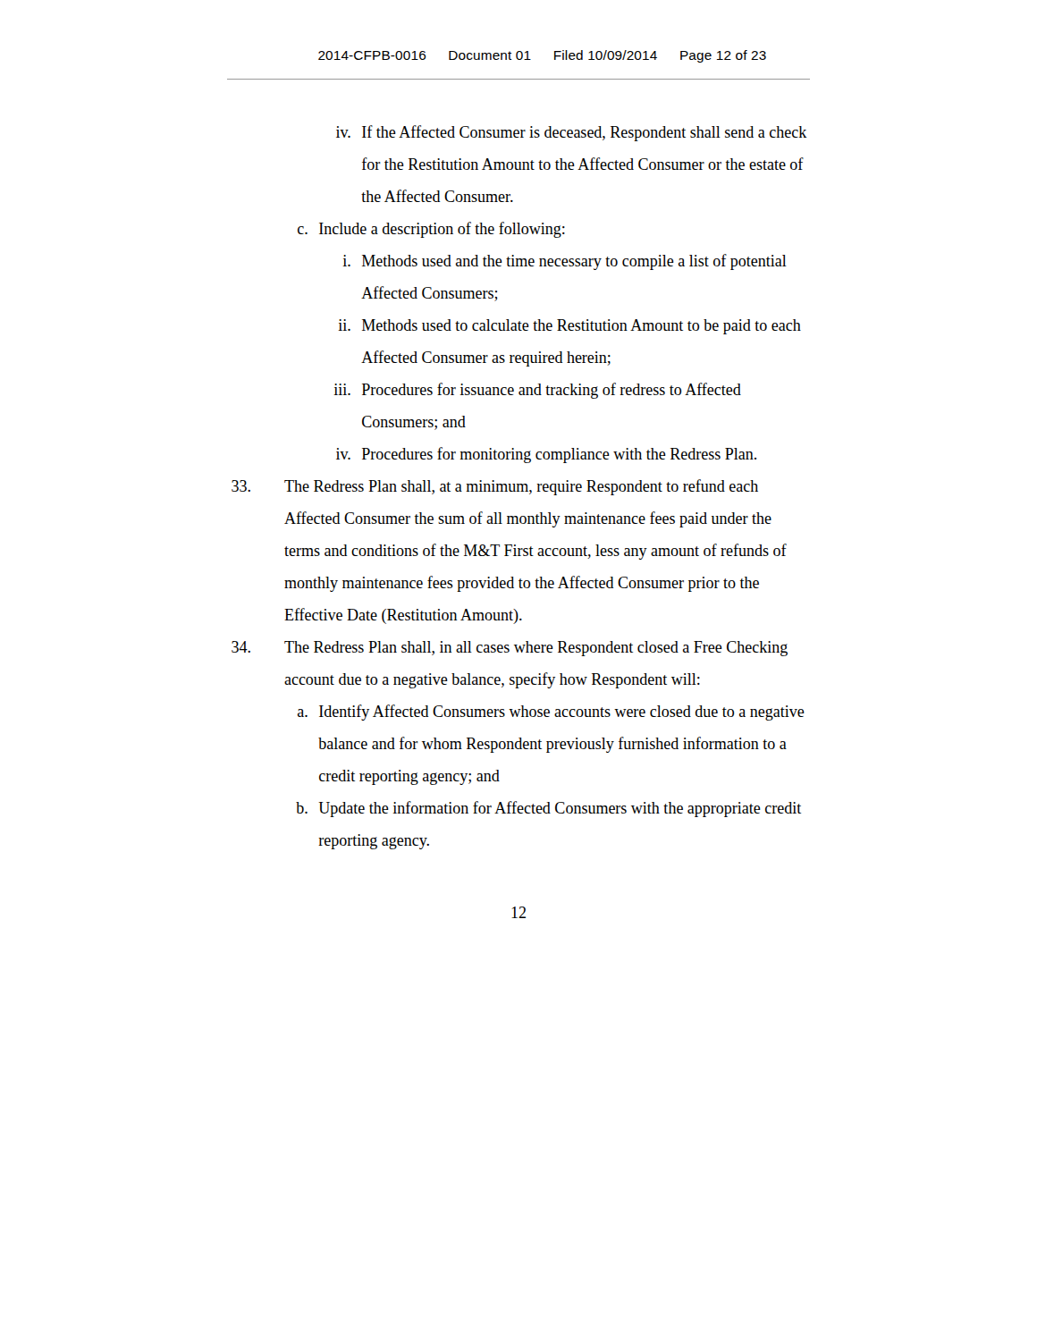2014-CFPB-0016 Document 01 Filed 10/09/2014 Page 12 of 23
iv. If the Affected Consumer is deceased, Respondent shall send a check for the Restitution Amount to the Affected Consumer or the estate of the Affected Consumer.
c. Include a description of the following:
i. Methods used and the time necessary to compile a list of potential Affected Consumers;
ii. Methods used to calculate the Restitution Amount to be paid to each Affected Consumer as required herein;
iii. Procedures for issuance and tracking of redress to Affected Consumers; and
iv. Procedures for monitoring compliance with the Redress Plan.
33. The Redress Plan shall, at a minimum, require Respondent to refund each Affected Consumer the sum of all monthly maintenance fees paid under the terms and conditions of the M&T First account, less any amount of refunds of monthly maintenance fees provided to the Affected Consumer prior to the Effective Date (Restitution Amount).
34. The Redress Plan shall, in all cases where Respondent closed a Free Checking account due to a negative balance, specify how Respondent will:
a. Identify Affected Consumers whose accounts were closed due to a negative balance and for whom Respondent previously furnished information to a credit reporting agency; and
b. Update the information for Affected Consumers with the appropriate credit reporting agency.
12